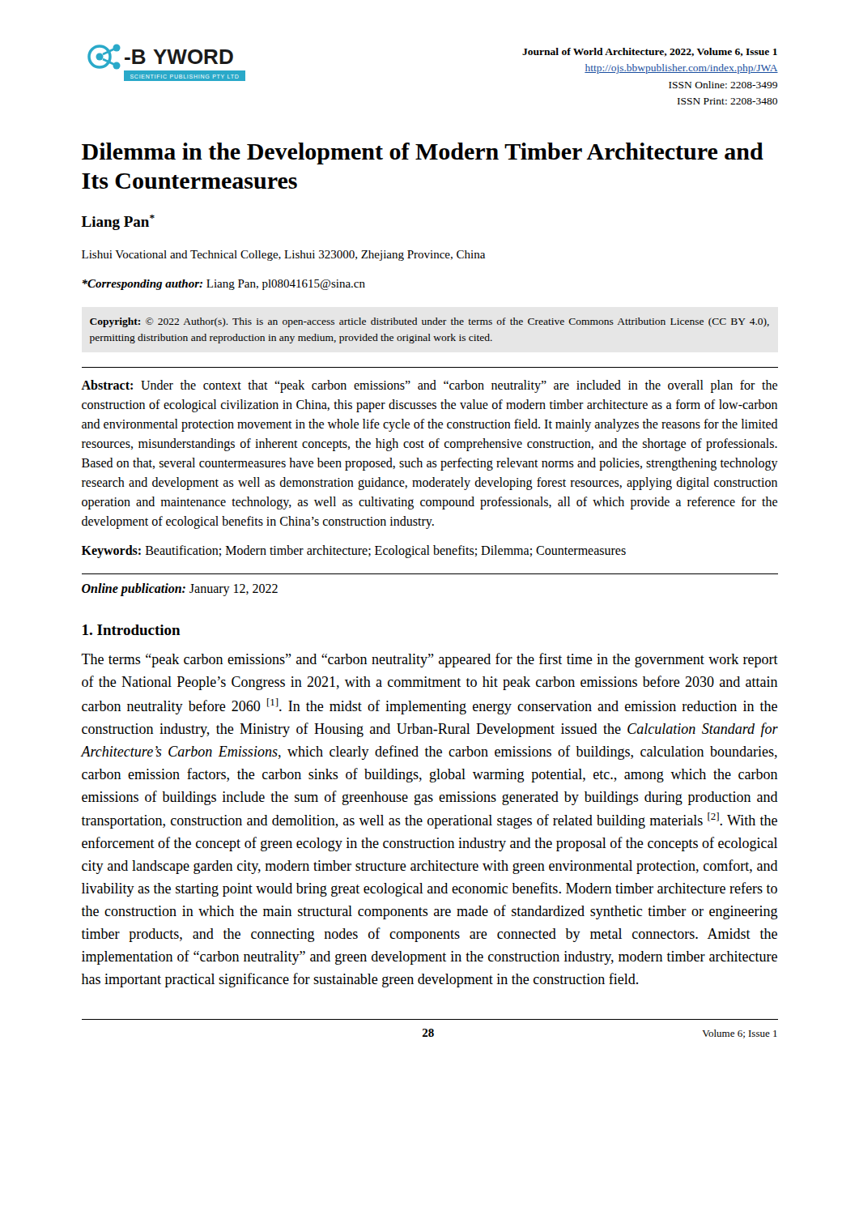-B YWORD SCIENTIFIC PUBLISHING PTY LTD
Journal of World Architecture, 2022, Volume 6, Issue 1
http://ojs.bbwpublisher.com/index.php/JWA
ISSN Online: 2208-3499
ISSN Print: 2208-3480
Dilemma in the Development of Modern Timber Architecture and Its Countermeasures
Liang Pan*
Lishui Vocational and Technical College, Lishui 323000, Zhejiang Province, China
*Corresponding author: Liang Pan, pl08041615@sina.cn
Copyright: © 2022 Author(s). This is an open-access article distributed under the terms of the Creative Commons Attribution License (CC BY 4.0), permitting distribution and reproduction in any medium, provided the original work is cited.
Abstract: Under the context that “peak carbon emissions” and “carbon neutrality” are included in the overall plan for the construction of ecological civilization in China, this paper discusses the value of modern timber architecture as a form of low-carbon and environmental protection movement in the whole life cycle of the construction field. It mainly analyzes the reasons for the limited resources, misunderstandings of inherent concepts, the high cost of comprehensive construction, and the shortage of professionals. Based on that, several countermeasures have been proposed, such as perfecting relevant norms and policies, strengthening technology research and development as well as demonstration guidance, moderately developing forest resources, applying digital construction operation and maintenance technology, as well as cultivating compound professionals, all of which provide a reference for the development of ecological benefits in China’s construction industry.
Keywords: Beautification; Modern timber architecture; Ecological benefits; Dilemma; Countermeasures
Online publication: January 12, 2022
1. Introduction
The terms “peak carbon emissions” and “carbon neutrality” appeared for the first time in the government work report of the National People’s Congress in 2021, with a commitment to hit peak carbon emissions before 2030 and attain carbon neutrality before 2060 [1]. In the midst of implementing energy conservation and emission reduction in the construction industry, the Ministry of Housing and Urban-Rural Development issued the Calculation Standard for Architecture’s Carbon Emissions, which clearly defined the carbon emissions of buildings, calculation boundaries, carbon emission factors, the carbon sinks of buildings, global warming potential, etc., among which the carbon emissions of buildings include the sum of greenhouse gas emissions generated by buildings during production and transportation, construction and demolition, as well as the operational stages of related building materials [2]. With the enforcement of the concept of green ecology in the construction industry and the proposal of the concepts of ecological city and landscape garden city, modern timber structure architecture with green environmental protection, comfort, and livability as the starting point would bring great ecological and economic benefits. Modern timber architecture refers to the construction in which the main structural components are made of standardized synthetic timber or engineering timber products, and the connecting nodes of components are connected by metal connectors. Amidst the implementation of “carbon neutrality” and green development in the construction industry, modern timber architecture has important practical significance for sustainable green development in the construction field.
28
Volume 6; Issue 1